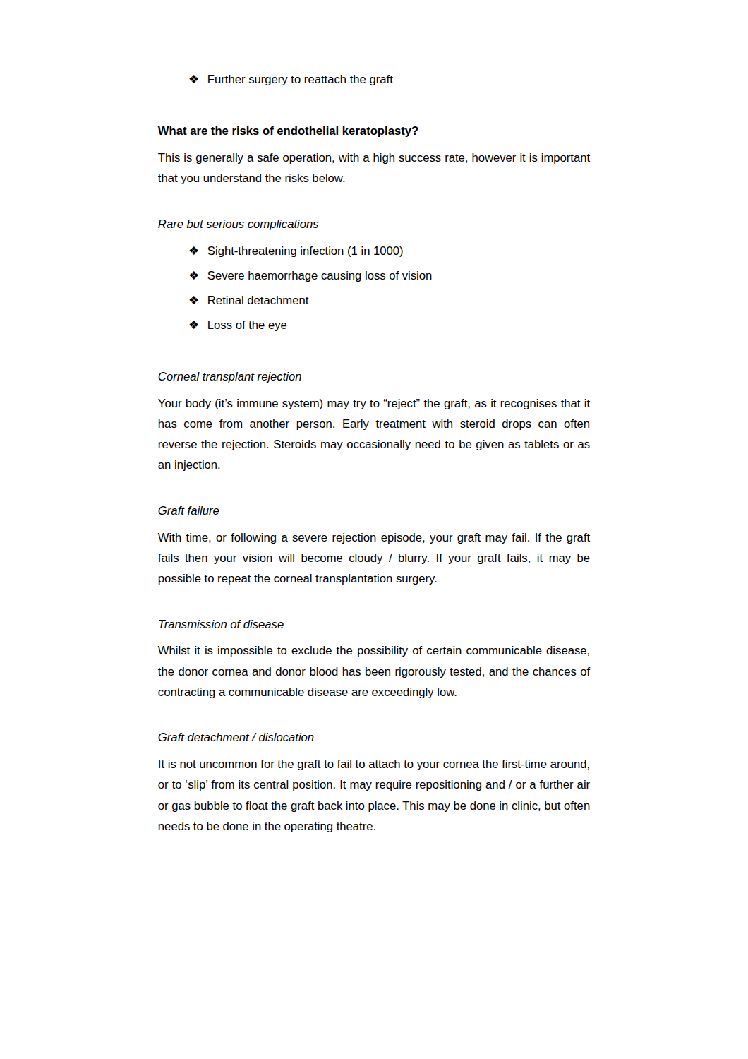Further surgery to reattach the graft
What are the risks of endothelial keratoplasty?
This is generally a safe operation, with a high success rate, however it is important that you understand the risks below.
Rare but serious complications
Sight-threatening infection (1 in 1000)
Severe haemorrhage causing loss of vision
Retinal detachment
Loss of the eye
Corneal transplant rejection
Your body (it’s immune system) may try to “reject” the graft, as it recognises that it has come from another person. Early treatment with steroid drops can often reverse the rejection. Steroids may occasionally need to be given as tablets or as an injection.
Graft failure
With time, or following a severe rejection episode, your graft may fail. If the graft fails then your vision will become cloudy / blurry. If your graft fails, it may be possible to repeat the corneal transplantation surgery.
Transmission of disease
Whilst it is impossible to exclude the possibility of certain communicable disease, the donor cornea and donor blood has been rigorously tested, and the chances of contracting a communicable disease are exceedingly low.
Graft detachment / dislocation
It is not uncommon for the graft to fail to attach to your cornea the first-time around, or to ‘slip’ from its central position. It may require repositioning and / or a further air or gas bubble to float the graft back into place. This may be done in clinic, but often needs to be done in the operating theatre.